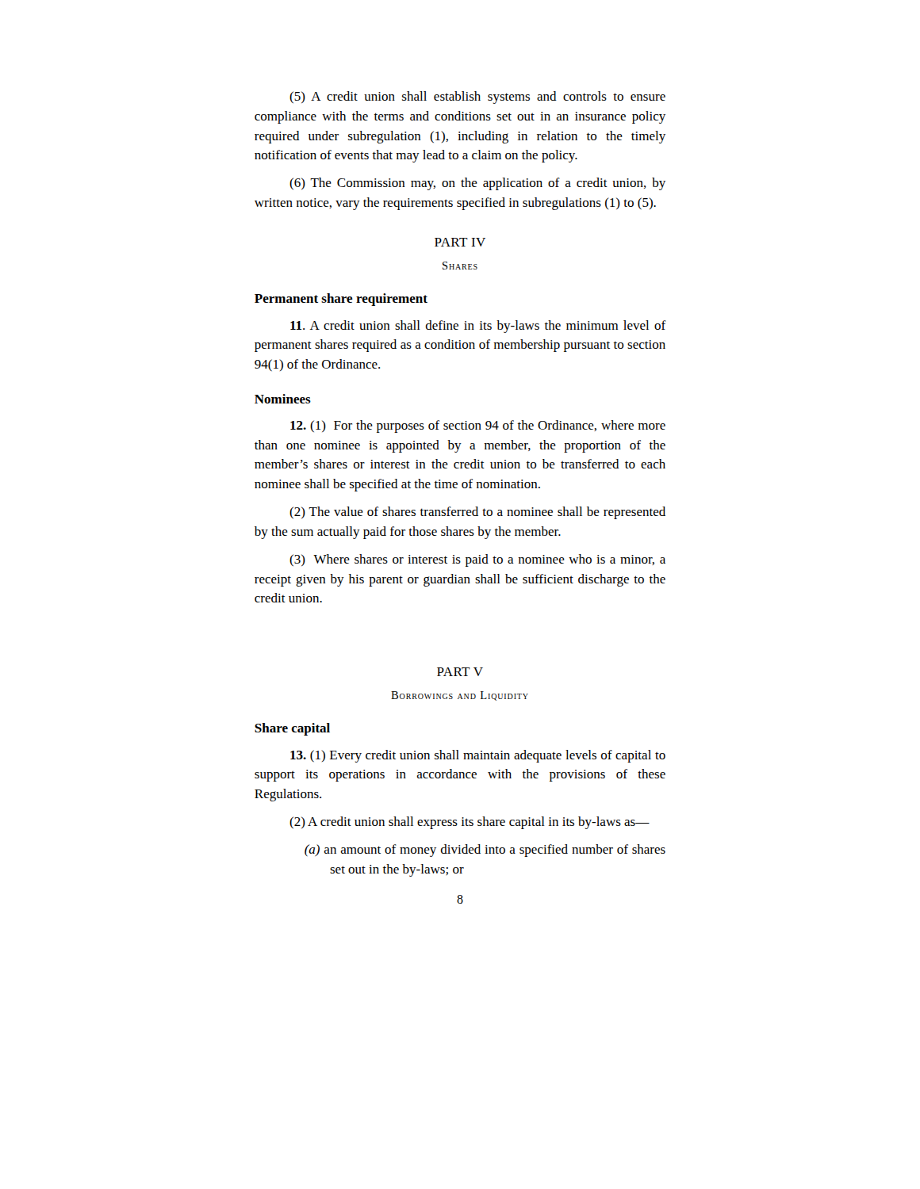(5) A credit union shall establish systems and controls to ensure compliance with the terms and conditions set out in an insurance policy required under subregulation (1), including in relation to the timely notification of events that may lead to a claim on the policy.
(6) The Commission may, on the application of a credit union, by written notice, vary the requirements specified in subregulations (1) to (5).
PART IV
Shares
Permanent share requirement
11. A credit union shall define in its by-laws the minimum level of permanent shares required as a condition of membership pursuant to section 94(1) of the Ordinance.
Nominees
12. (1) For the purposes of section 94 of the Ordinance, where more than one nominee is appointed by a member, the proportion of the member’s shares or interest in the credit union to be transferred to each nominee shall be specified at the time of nomination.
(2) The value of shares transferred to a nominee shall be represented by the sum actually paid for those shares by the member.
(3) Where shares or interest is paid to a nominee who is a minor, a receipt given by his parent or guardian shall be sufficient discharge to the credit union.
PART V
Borrowings and Liquidity
Share capital
13. (1) Every credit union shall maintain adequate levels of capital to support its operations in accordance with the provisions of these Regulations.
(2) A credit union shall express its share capital in its by-laws as—
(a) an amount of money divided into a specified number of shares set out in the by-laws; or
8